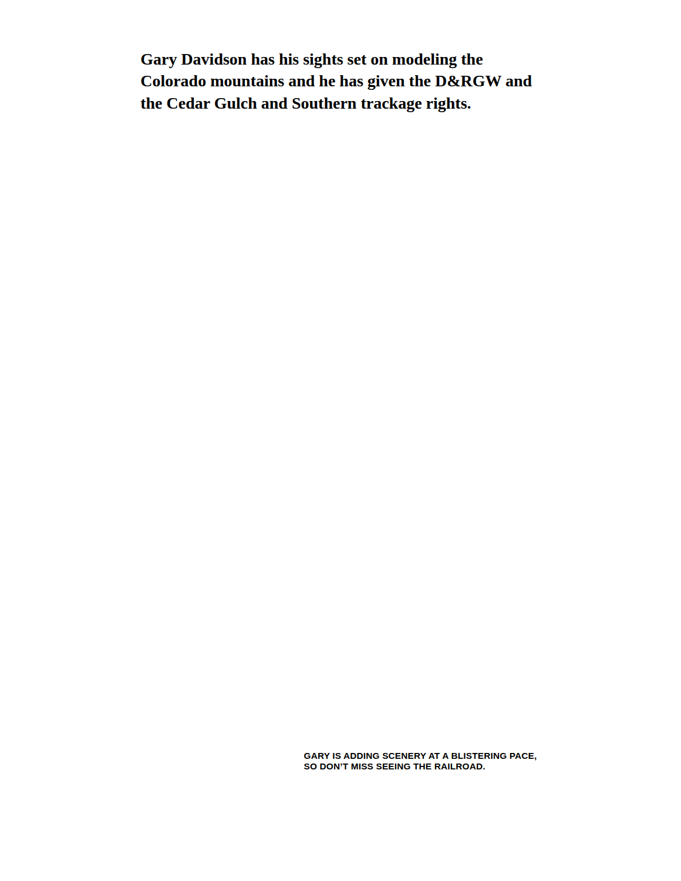Gary Davidson has his sights set on modeling the Colorado mountains and he has given the D&RGW and the Cedar Gulch and Southern trackage rights.
Gary is adding scenery at a blistering pace,
so don’t miss seeing the railroad.